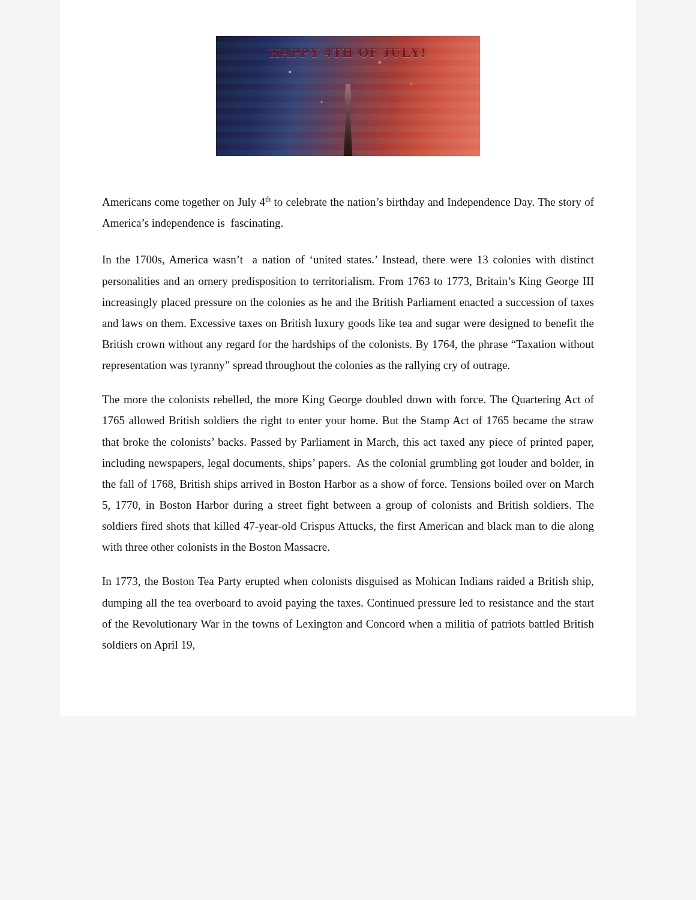Happy 4th of July!
Americans come together on July 4th to celebrate the nation’s birthday and Independence Day. The story of America’s independence is fascinating.
In the 1700s, America wasn’t a nation of ‘united states.’ Instead, there were 13 colonies with distinct personalities and an ornery predisposition to territorialism. From 1763 to 1773, Britain’s King George III increasingly placed pressure on the colonies as he and the British Parliament enacted a succession of taxes and laws on them. Excessive taxes on British luxury goods like tea and sugar were designed to benefit the British crown without any regard for the hardships of the colonists. By 1764, the phrase “Taxation without representation was tyranny” spread throughout the colonies as the rallying cry of outrage.
The more the colonists rebelled, the more King George doubled down with force. The Quartering Act of 1765 allowed British soldiers the right to enter your home. But the Stamp Act of 1765 became the straw that broke the colonists’ backs. Passed by Parliament in March, this act taxed any piece of printed paper, including newspapers, legal documents, ships’ papers. As the colonial grumbling got louder and bolder, in the fall of 1768, British ships arrived in Boston Harbor as a show of force. Tensions boiled over on March 5, 1770, in Boston Harbor during a street fight between a group of colonists and British soldiers. The soldiers fired shots that killed 47-year-old Crispus Attucks, the first American and black man to die along with three other colonists in the Boston Massacre.
In 1773, the Boston Tea Party erupted when colonists disguised as Mohican Indians raided a British ship, dumping all the tea overboard to avoid paying the taxes. Continued pressure led to resistance and the start of the Revolutionary War in the towns of Lexington and Concord when a militia of patriots battled British soldiers on April 19,